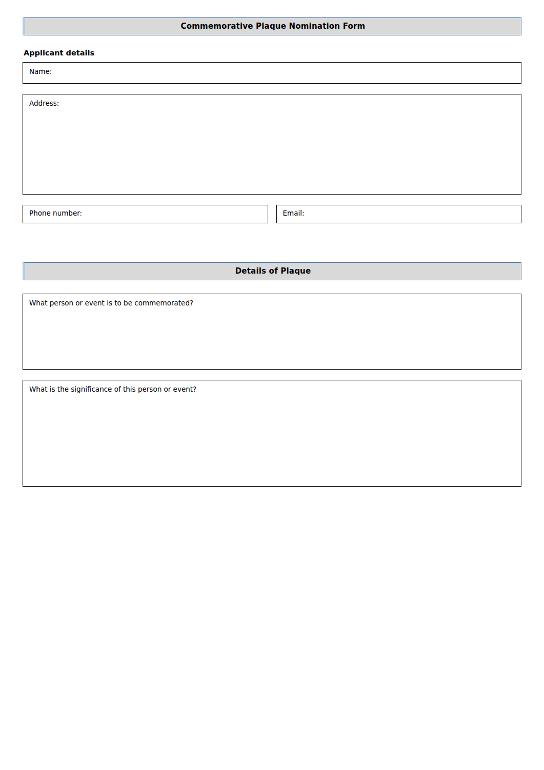Commemorative Plaque Nomination Form
Applicant details
Name:
Address:
Phone number:
Email:
Details of Plaque
What person or event is to be commemorated?
What is the significance of this person or event?